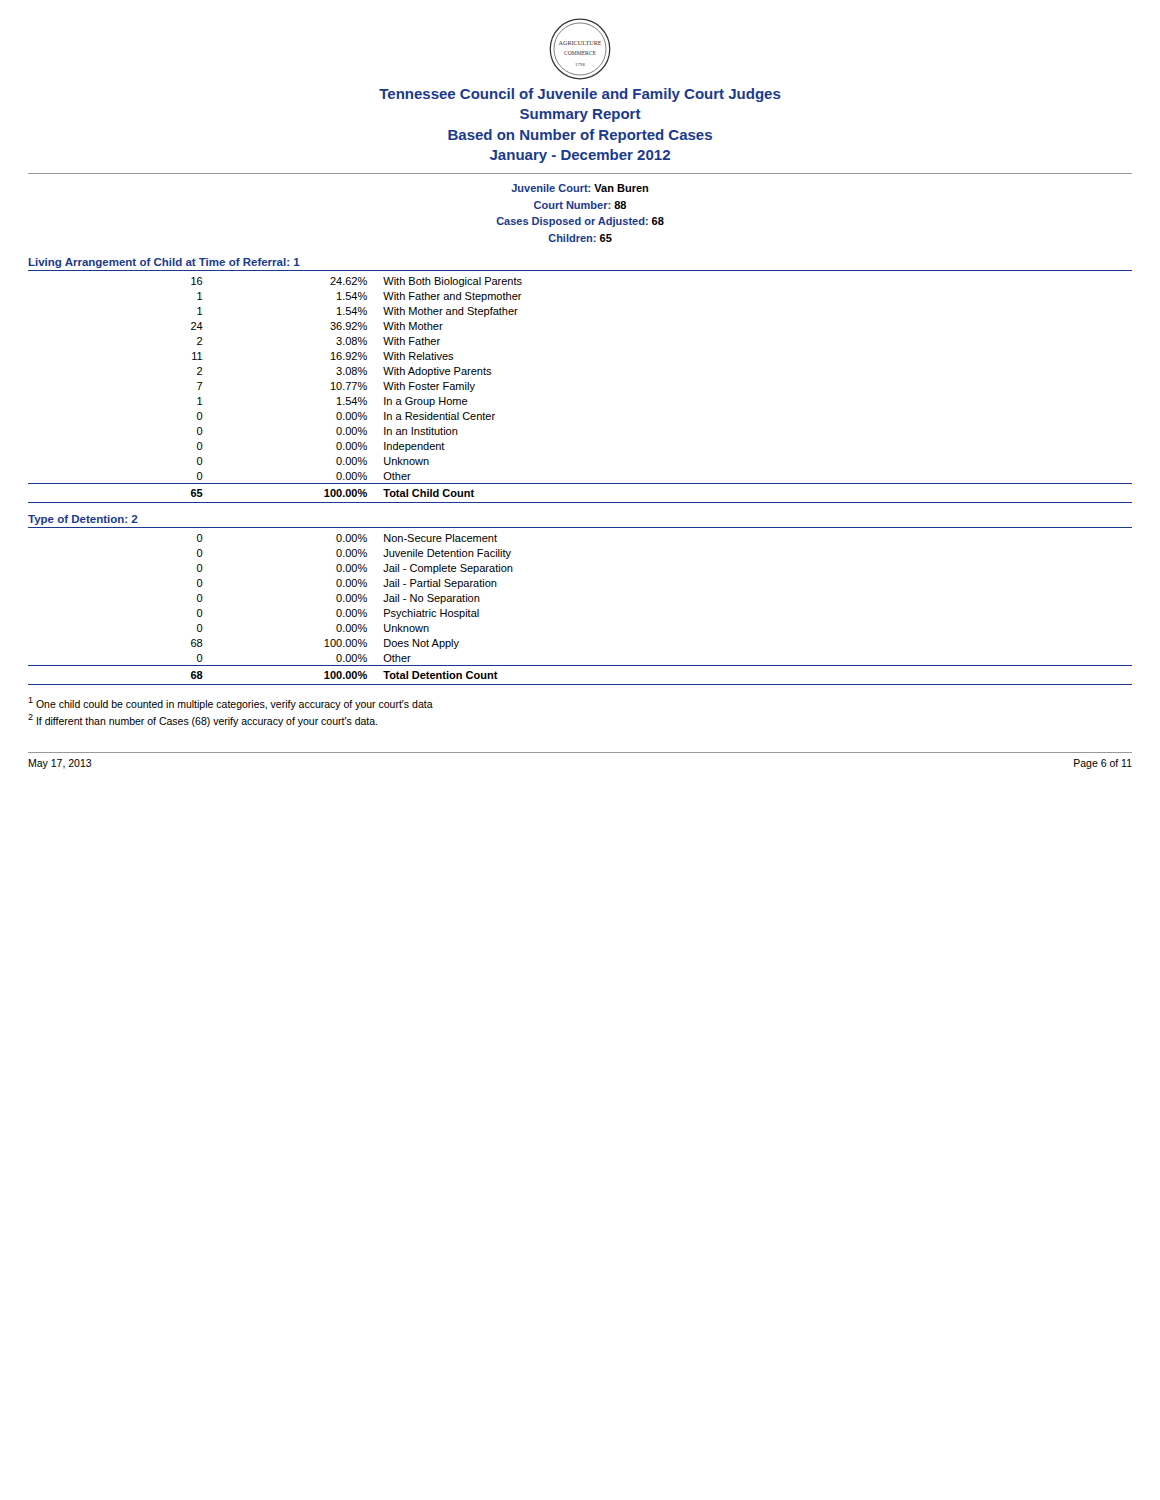Tennessee Council of Juvenile and Family Court Judges
Summary Report
Based on Number of Reported Cases
January - December 2012
Juvenile Court: Van Buren
Court Number: 88
Cases Disposed or Adjusted: 68
Children: 65
Living Arrangement of Child at Time of Referral: 1
| 16 | 24.62% | With Both Biological Parents |
| 1 | 1.54% | With Father and Stepmother |
| 1 | 1.54% | With Mother and Stepfather |
| 24 | 36.92% | With Mother |
| 2 | 3.08% | With Father |
| 11 | 16.92% | With Relatives |
| 2 | 3.08% | With Adoptive Parents |
| 7 | 10.77% | With Foster Family |
| 1 | 1.54% | In a Group Home |
| 0 | 0.00% | In a Residential Center |
| 0 | 0.00% | In an Institution |
| 0 | 0.00% | Independent |
| 0 | 0.00% | Unknown |
| 0 | 0.00% | Other |
| 65 | 100.00% | Total Child Count |
Type of Detention: 2
| 0 | 0.00% | Non-Secure Placement |
| 0 | 0.00% | Juvenile Detention Facility |
| 0 | 0.00% | Jail - Complete Separation |
| 0 | 0.00% | Jail - Partial Separation |
| 0 | 0.00% | Jail - No Separation |
| 0 | 0.00% | Psychiatric Hospital |
| 0 | 0.00% | Unknown |
| 68 | 100.00% | Does Not Apply |
| 0 | 0.00% | Other |
| 68 | 100.00% | Total Detention Count |
1 One child could be counted in multiple categories, verify accuracy of your court's data
2 If different than number of Cases (68) verify accuracy of your court's data.
May 17, 2013 Page 6 of 11